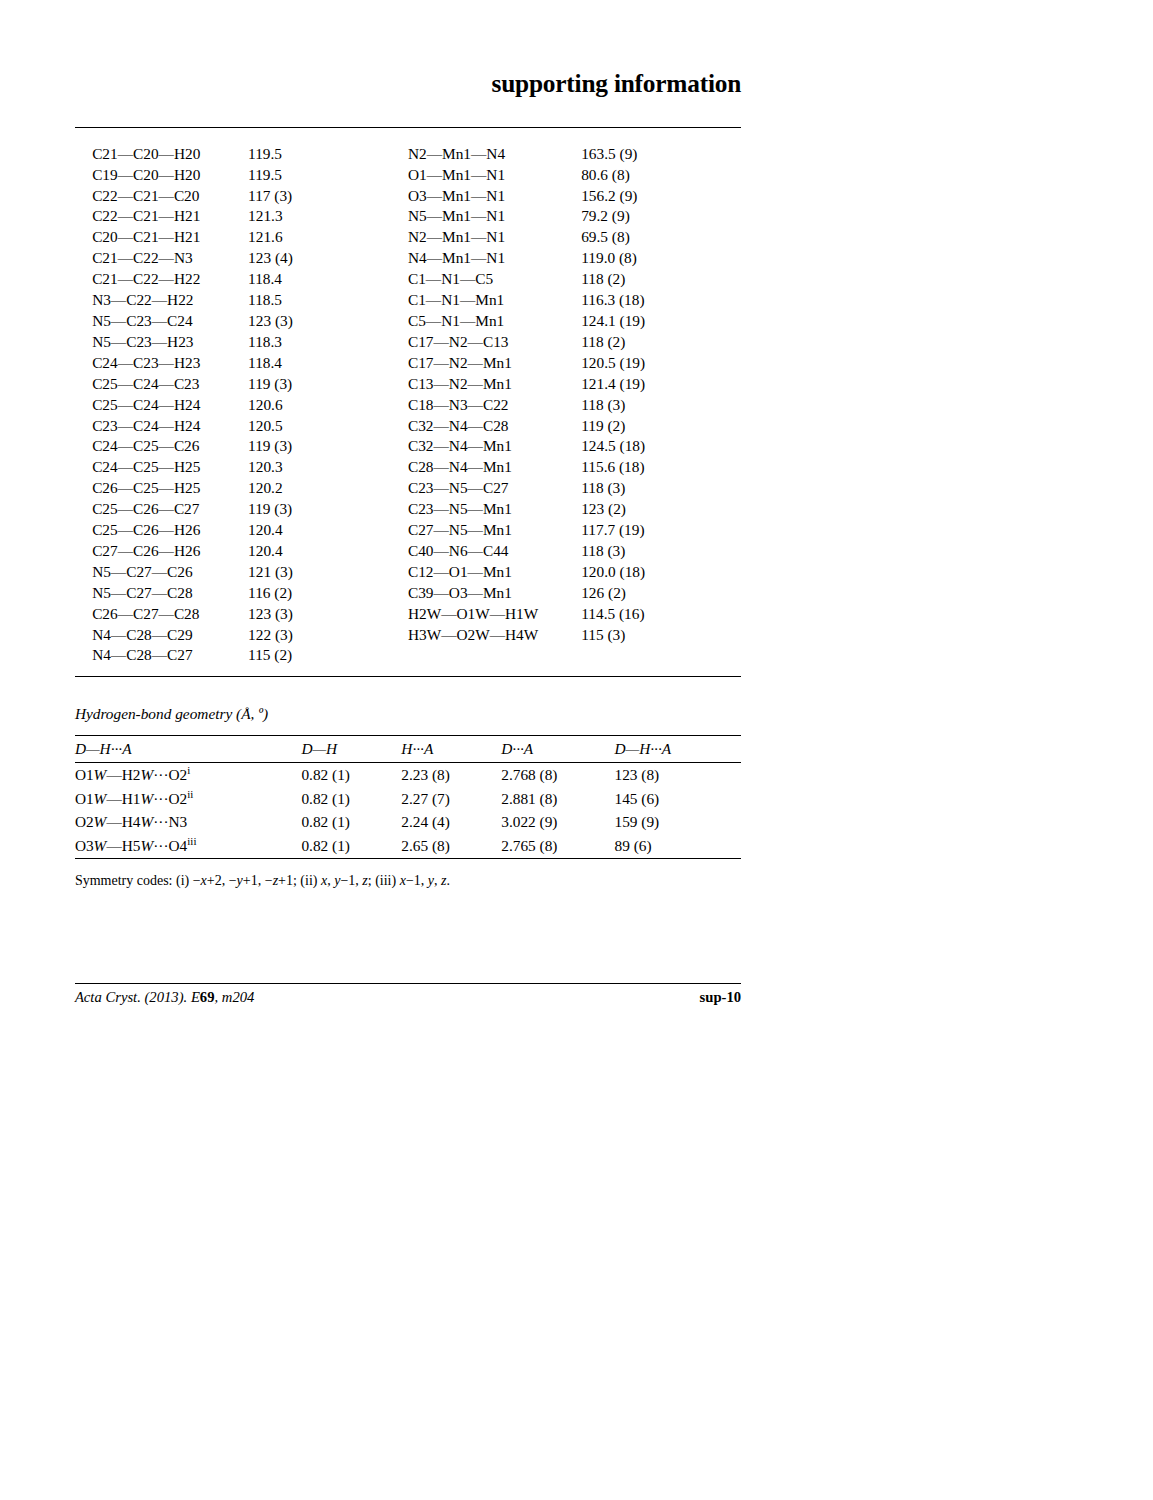supporting information
| C21—C20—H20 | 119.5 | N2—Mn1—N4 | 163.5 (9) |
| C19—C20—H20 | 119.5 | O1—Mn1—N1 | 80.6 (8) |
| C22—C21—C20 | 117 (3) | O3—Mn1—N1 | 156.2 (9) |
| C22—C21—H21 | 121.3 | N5—Mn1—N1 | 79.2 (9) |
| C20—C21—H21 | 121.6 | N2—Mn1—N1 | 69.5 (8) |
| C21—C22—N3 | 123 (4) | N4—Mn1—N1 | 119.0 (8) |
| C21—C22—H22 | 118.4 | C1—N1—C5 | 118 (2) |
| N3—C22—H22 | 118.5 | C1—N1—Mn1 | 116.3 (18) |
| N5—C23—C24 | 123 (3) | C5—N1—Mn1 | 124.1 (19) |
| N5—C23—H23 | 118.3 | C17—N2—C13 | 118 (2) |
| C24—C23—H23 | 118.4 | C17—N2—Mn1 | 120.5 (19) |
| C25—C24—C23 | 119 (3) | C13—N2—Mn1 | 121.4 (19) |
| C25—C24—H24 | 120.6 | C18—N3—C22 | 118 (3) |
| C23—C24—H24 | 120.5 | C32—N4—C28 | 119 (2) |
| C24—C25—C26 | 119 (3) | C32—N4—Mn1 | 124.5 (18) |
| C24—C25—H25 | 120.3 | C28—N4—Mn1 | 115.6 (18) |
| C26—C25—H25 | 120.2 | C23—N5—C27 | 118 (3) |
| C25—C26—C27 | 119 (3) | C23—N5—Mn1 | 123 (2) |
| C25—C26—H26 | 120.4 | C27—N5—Mn1 | 117.7 (19) |
| C27—C26—H26 | 120.4 | C40—N6—C44 | 118 (3) |
| N5—C27—C26 | 121 (3) | C12—O1—Mn1 | 120.0 (18) |
| N5—C27—C28 | 116 (2) | C39—O3—Mn1 | 126 (2) |
| C26—C27—C28 | 123 (3) | H2W—O1W—H1W | 114.5 (16) |
| N4—C28—C29 | 122 (3) | H3W—O2W—H4W | 115 (3) |
| N4—C28—C27 | 115 (2) | | |
Hydrogen-bond geometry (Å, º)
| D —H··· A | D —H | H··· A | D ··· A | D —H··· A |
| --- | --- | --- | --- | --- |
| O1 W —H2 W ···O2 i | 0.82 (1) | 2.23 (8) | 2.768 (8) | 123 (8) |
| O1 W —H1 W ···O2 ii | 0.82 (1) | 2.27 (7) | 2.881 (8) | 145 (6) |
| O2 W —H4 W ···N3 | 0.82 (1) | 2.24 (4) | 3.022 (9) | 159 (9) |
| O3 W —H5 W ···O4 iii | 0.82 (1) | 2.65 (8) | 2.765 (8) | 89 (6) |
Symmetry codes: (i) −x+2, −y+1, −z+1; (ii) x, y−1, z; (iii) x−1, y, z.
Acta Cryst. (2013). E69, m204
sup-10